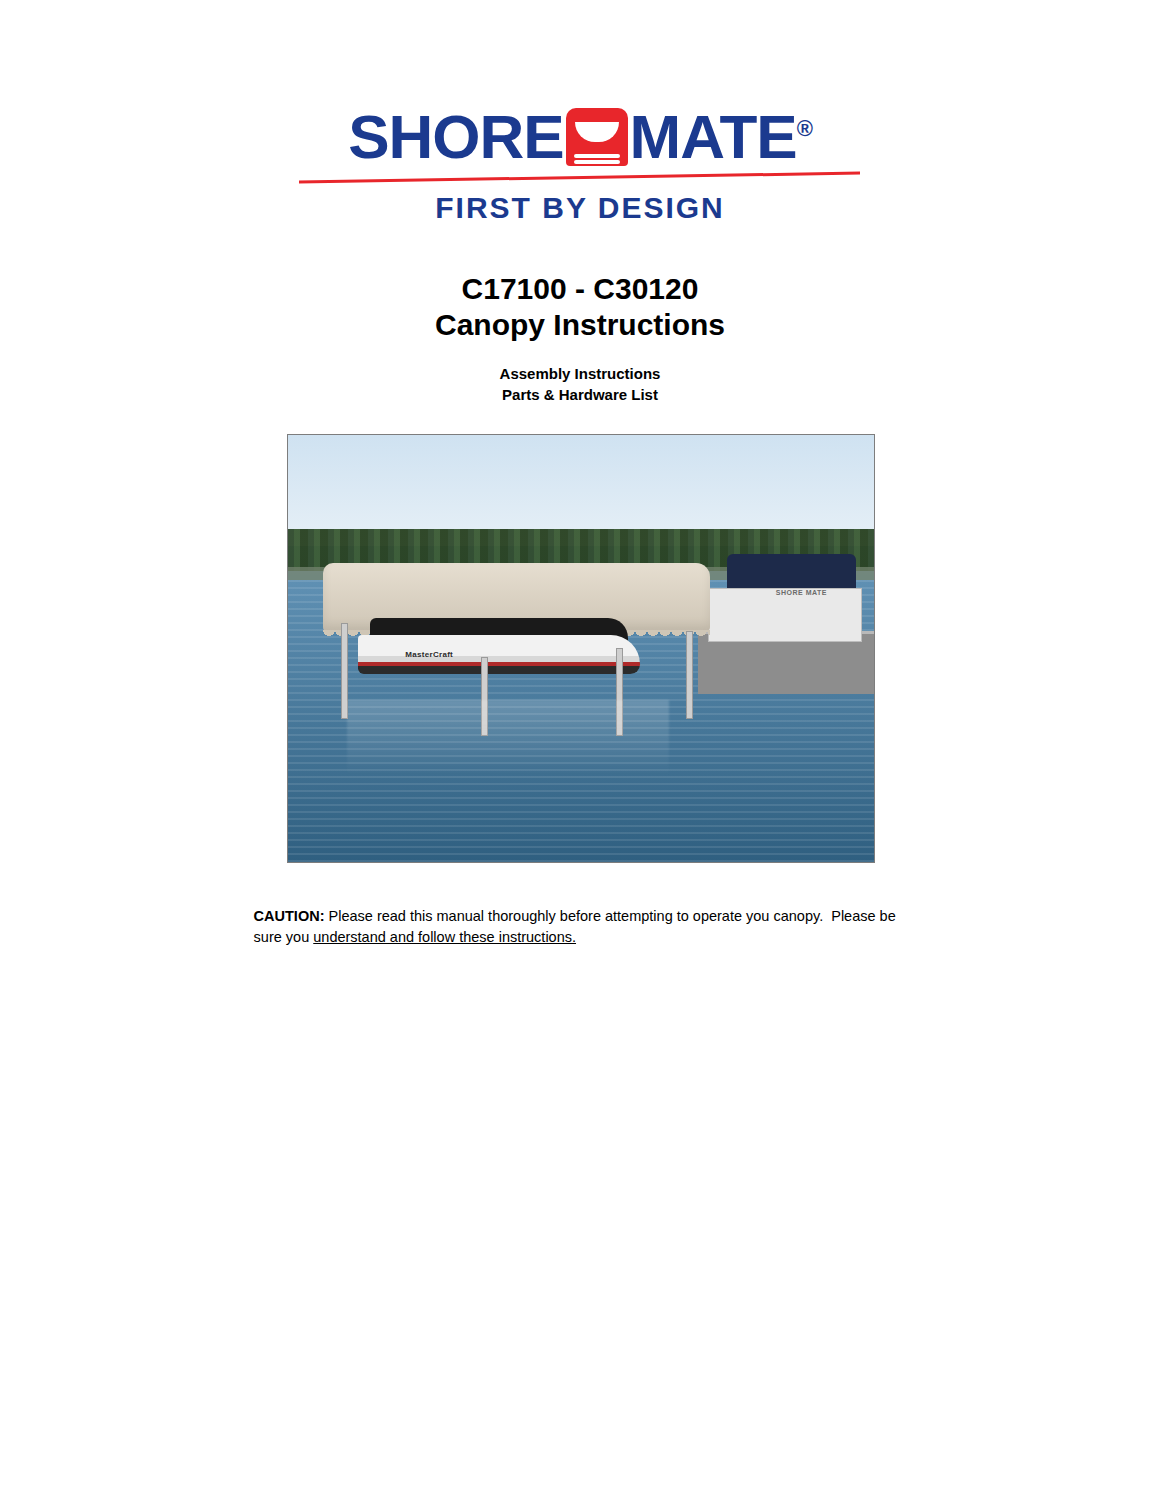SHORE MATE®
FIRST BY DESIGN
C17100 - C30120
Canopy Instructions
Assembly Instructions
Parts & Hardware List
SHORE MATE
MasterCraft
CAUTION: Please read this manual thoroughly before attempting to operate you canopy. Please be sure you understand and follow these instructions.